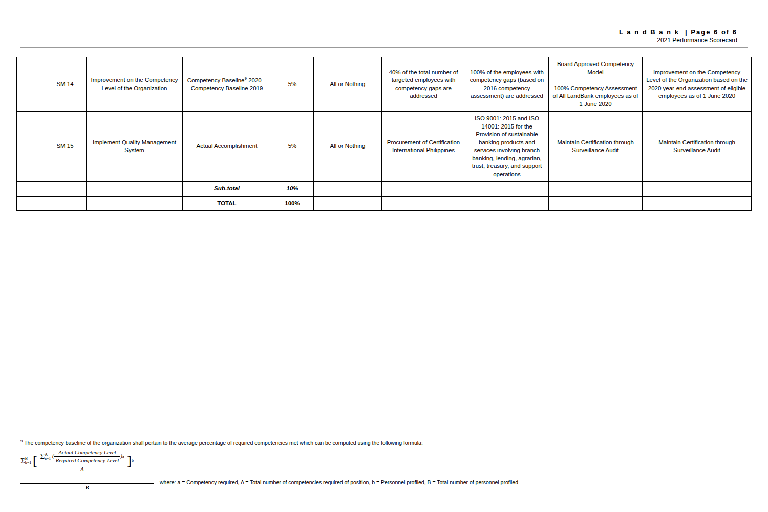L a n d B a n k | Page 6 of 6
2021 Performance Scorecard
| | SM 14 | Improvement on the Competency Level of the Organization | Competency Baseline 9 2020 – Competency Baseline 2019 | 5% | All or Nothing | 40% of the total number of targeted employees with competency gaps are addressed | 100% of the employees with competency gaps (based on 2016 competency assessment) are addressed | Board Approved Competency Model 100% Competency Assessment of All LandBank employees as of 1 June 2020 | Improvement on the Competency Level of the Organization based on the 2020 year-end assessment of eligible employees as of 1 June 2020 |
| | SM 15 | Implement Quality Management System | Actual Accomplishment | 5% | All or Nothing | Procurement of Certification International Philippines | ISO 9001: 2015 and ISO 14001: 2015 for the Provision of sustainable banking products and services involving branch banking, lending, agrarian, trust, treasury, and support operations | Maintain Certification through Surveillance Audit | Maintain Certification through Surveillance Audit |
| | | | Sub-total | 10% | | | | | |
| | | | TOTAL | 100% | | | | | |
9 The competency baseline of the organization shall pertain to the average percentage of required competencies met which can be computed using the following formula:
ΣB
b=1 [ ΣA
a=1 (Actual Competency Level Required Competency Level)a A ] b
B where: a = Competency required, A = Total number of competencies required of position, b = Personnel profiled, B = Total number of personnel profiled